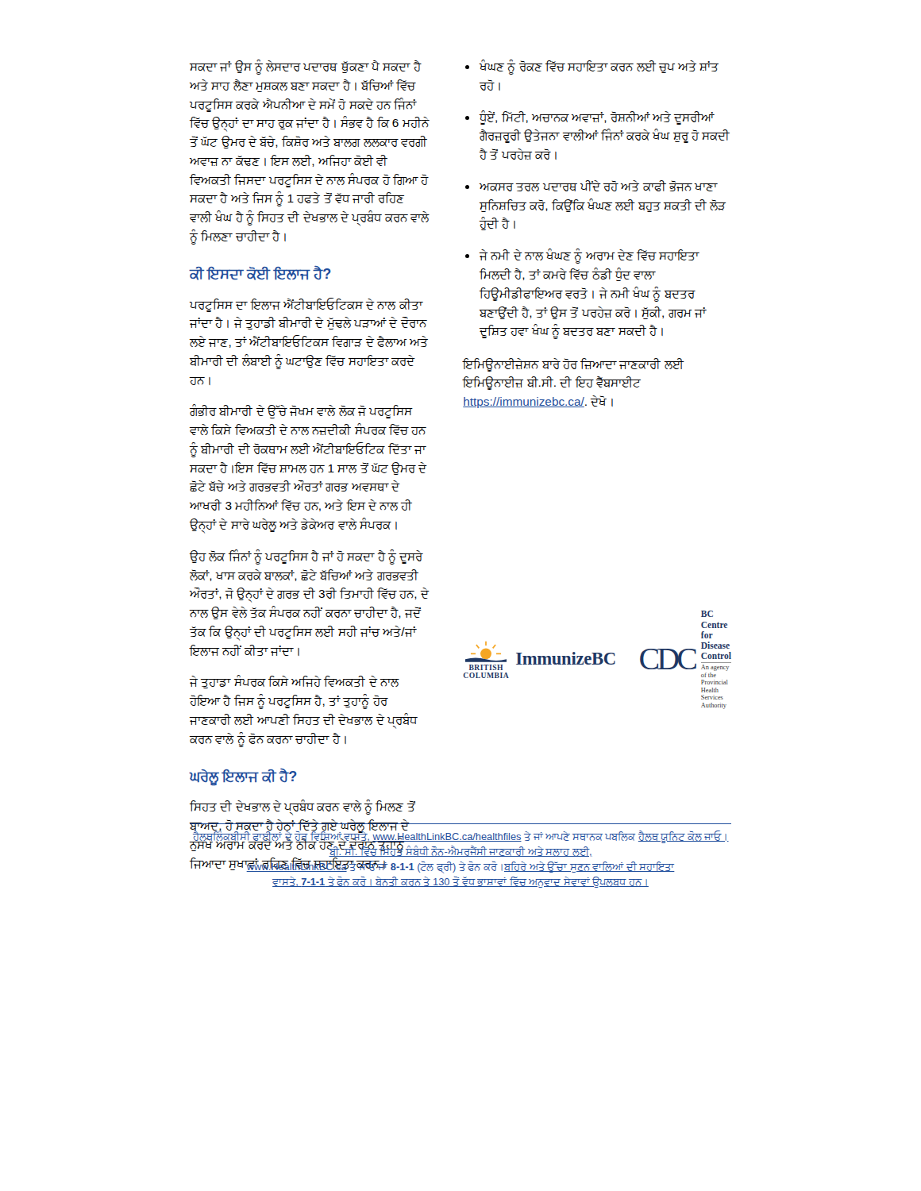ਸਕਦਾ ਜਾਂ ਉਸ ਨੂੰ ਲੇਸਦਾਰ ਪਦਾਰਥ ਥੁੱਕਣਾ ਪੈ ਸਕਦਾ ਹੈ ਅਤੇ ਸਾਹ ਲੈਣਾ ਮੁਸ਼ਕਲ ਬਣਾ ਸਕਦਾ ਹੈ। ਬੱਚਿਆਂ ਵਿੱਚ ਪਰਟੂਸਿਸ ਕਰਕੇ ਐਪਨੀਆ ਦੇ ਸਮੇਂ ਹੋ ਸਕਦੇ ਹਨ ਜਿੰਨਾਂ ਵਿੱਚ ਉਨ੍ਹਾਂ ਦਾ ਸਾਹ ਰੁਕ ਜਾਂਦਾ ਹੈ। ਸੰਭਵ ਹੈ ਕਿ 6 ਮਹੀਨੇ ਤੋਂ ਘੱਟ ਉਮਰ ਦੇ ਬੱਚੇ, ਕਿਸ਼ੋਰ ਅਤੇ ਬਾਲਗ ਲਲਕਾਰ ਵਰਗੀ ਅਵਾਜ਼ ਨਾ ਕੱਢਣ। ਇਸ ਲਈ, ਅਜਿਹਾ ਕੋਈ ਵੀ ਵਿਅਕਤੀ ਜਿਸਦਾ ਪਰਟੂਸਿਸ ਦੇ ਨਾਲ ਸੰਪਰਕ ਹੋ ਗਿਆ ਹੋ ਸਕਦਾ ਹੈ ਅਤੇ ਜਿਸ ਨੂੰ 1 ਹਫਤੇ ਤੋਂ ਵੱਧ ਜਾਰੀ ਰਹਿਣ ਵਾਲੀ ਖੰਘ ਹੈ ਨੂੰ ਸਿਹਤ ਦੀ ਦੇਖਭਾਲ ਦੇ ਪ੍ਰਬੰਧ ਕਰਨ ਵਾਲੇ ਨੂੰ ਮਿਲਣਾ ਚਾਹੀਦਾ ਹੈ।
ਕੀ ਇਸਦਾ ਕੋਈ ਇਲਾਜ ਹੈ?
ਪਰਟੂਸਿਸ ਦਾ ਇਲਾਜ ਐਂਟੀਬਾਇਓਟਿਕਸ ਦੇ ਨਾਲ ਕੀਤਾ ਜਾਂਦਾ ਹੈ। ਜੇ ਤੁਹਾਡੀ ਬੀਮਾਰੀ ਦੇ ਮੁੱਢਲੇ ਪੜਾਆਂ ਦੇ ਦੌਰਾਨ ਲਏ ਜਾਣ, ਤਾਂ ਐਂਟੀਬਾਇਓਟਿਕਸ ਵਿਗਾੜ ਦੇ ਫੈਲਾਅ ਅਤੇ ਬੀਮਾਰੀ ਦੀ ਲੰਬਾਈ ਨੂੰ ਘਟਾਉਣ ਵਿੱਚ ਸਹਾਇਤਾ ਕਰਦੇ ਹਨ।
ਗੰਭੀਰ ਬੀਮਾਰੀ ਦੇ ਉੱਚੇ ਜੋਖਮ ਵਾਲੇ ਲੋਕ ਜੋ ਪਰਟੂਸਿਸ ਵਾਲੇ ਕਿਸੇ ਵਿਅਕਤੀ ਦੇ ਨਾਲ ਨਜ਼ਦੀਕੀ ਸੰਪਰਕ ਵਿੱਚ ਹਨ ਨੂੰ ਬੀਮਾਰੀ ਦੀ ਰੋਕਥਾਮ ਲਈ ਐਂਟੀਬਾਇਓਟਿਕ ਦਿੱਤਾ ਜਾ ਸਕਦਾ ਹੈ।ਇਸ ਵਿੱਚ ਸ਼ਾਮਲ ਹਨ 1 ਸਾਲ ਤੋਂ ਘੱਟ ਉਮਰ ਦੇ ਛੋਟੇ ਬੱਚੇ ਅਤੇ ਗਰਭਵਤੀ ਔਰਤਾਂ ਗਰਭ ਅਵਸਥਾ ਦੇ ਆਖਰੀ 3 ਮਹੀਨਿਆਂ ਵਿੱਚ ਹਨ, ਅਤੇ ਇਸ ਦੇ ਨਾਲ ਹੀ ਉਨ੍ਹਾਂ ਦੇ ਸਾਰੇ ਘਰੇਲੂ ਅਤੇ ਡੇਕੇਅਰ ਵਾਲੇ ਸੰਪਰਕ।
ਉਹ ਲੋਕ ਜਿੰਨਾਂ ਨੂੰ ਪਰਟੂਸਿਸ ਹੈ ਜਾਂ ਹੋ ਸਕਦਾ ਹੈ ਨੂੰ ਦੂਸਰੇ ਲੋਕਾਂ, ਖਾਸ ਕਰਕੇ ਬਾਲਕਾਂ, ਛੋਟੇ ਬੱਚਿਆਂ ਅਤੇ ਗਰਭਵਤੀ ਔਰਤਾਂ, ਜੋ ਉਨ੍ਹਾਂ ਦੇ ਗਰਭ ਦੀ 3ਰੀ ਤਿਮਾਹੀ ਵਿੱਚ ਹਨ, ਦੇ ਨਾਲ ਉਸ ਵੇਲੇ ਤੱਕ ਸੰਪਰਕ ਨਹੀਂ ਕਰਨਾ ਚਾਹੀਦਾ ਹੈ, ਜਦੋਂ ਤੱਕ ਕਿ ਉਨ੍ਹਾਂ ਦੀ ਪਰਟੂਸਿਸ ਲਈ ਸਹੀ ਜਾਂਚ ਅਤੇ/ਜਾਂ ਇਲਾਜ ਨਹੀਂ ਕੀਤਾ ਜਾਂਦਾ।
ਜੇ ਤੁਹਾਡਾ ਸੰਪਰਕ ਕਿਸੇ ਅਜਿਹੇ ਵਿਅਕਤੀ ਦੇ ਨਾਲ ਹੋਇਆ ਹੈ ਜਿਸ ਨੂੰ ਪਰਟੂਸਿਸ ਹੈ, ਤਾਂ ਤੁਹਾਨੂੰ ਹੋਰ ਜਾਣਕਾਰੀ ਲਈ ਆਪਣੀ ਸਿਹਤ ਦੀ ਦੇਖਭਾਲ ਦੇ ਪ੍ਰਬੰਧ ਕਰਨ ਵਾਲੇ ਨੂੰ ਫੋਨ ਕਰਨਾ ਚਾਹੀਦਾ ਹੈ।
ਘਰੇਲੂ ਇਲਾਜ ਕੀ ਹੈ?
ਸਿਹਤ ਦੀ ਦੇਖਭਾਲ ਦੇ ਪ੍ਰਬੰਧ ਕਰਨ ਵਾਲੇ ਨੂੰ ਮਿਲਣ ਤੋਂ ਬਾਅਦ, ਹੋ ਸਕਦਾ ਹੈ ਹੇਠਾਂ ਦਿੱਤੇ ਗਏ ਘਰੇਲੂ ਇਲਾਜ ਦੇ ਨੁਸਖੇ ਅਰਾਮ ਕਰਦੇ ਅਤੇ ਠੀਕ ਹੋਣ ਦੇ ਦੌਰਾਨ ਤੁਹਾਨੂੰ ਜਿਆਦਾ ਸੁਖਾਵਾਂ ਰਹਿਣ ਵਿੱਚ ਸਹਾਇਤਾ ਕਰਨ।
ਖੰਘਣ ਨੂੰ ਰੋਕਣ ਵਿੱਚ ਸਹਾਇਤਾ ਕਰਨ ਲਈ ਚੁਪ ਅਤੇ ਸ਼ਾਂਤ ਰਹੋ।
ਧੂੰਏਂ, ਮਿੱਟੀ, ਅਚਾਨਕ ਅਵਾਜ਼ਾਂ, ਰੋਸ਼ਨੀਆਂ ਅਤੇ ਦੂਸਰੀਆਂ ਗੈਰਜ਼ਰੂਰੀ ਉਤੇਜਨਾ ਵਾਲੀਆਂ ਜਿੰਨਾਂ ਕਰਕੇ ਖੰਘ ਸ਼ੁਰੂ ਹੋ ਸਕਦੀ ਹੈ ਤੋਂ ਪਰਹੇਜ਼ ਕਰੋ।
ਅਕਸਰ ਤਰਲ ਪਦਾਰਥ ਪੀਂਦੇ ਰਹੋ ਅਤੇ ਕਾਫੀ ਭੋਜਨ ਖਾਣਾ ਸੁਨਿਸ਼ਚਿਤ ਕਰੋ, ਕਿਉਂਕਿ ਖੰਘਣ ਲਈ ਬਹੁਤ ਸ਼ਕਤੀ ਦੀ ਲੋੜ ਹੁੰਦੀ ਹੈ।
ਜੇ ਨਮੀ ਦੇ ਨਾਲ ਖੰਘਣ ਨੂੰ ਅਰਾਮ ਦੇਣ ਵਿੱਚ ਸਹਾਇਤਾ ਮਿਲਦੀ ਹੈ, ਤਾਂ ਕਮਰੇ ਵਿੱਚ ਠੰਡੀ ਧੁੰਦ ਵਾਲਾ ਹਿਊਮੀਡੀਫਾਇਅਰ ਵਰਤੋ। ਜੇ ਨਮੀ ਖੰਘ ਨੂੰ ਬਦਤਰ ਬਣਾਉਂਦੀ ਹੈ, ਤਾਂ ਉਸ ਤੋਂ ਪਰਹੇਜ਼ ਕਰੋ। ਸੁੱਕੀ, ਗਰਮ ਜਾਂ ਦੂਸ਼ਿਤ ਹਵਾ ਖੰਘ ਨੂੰ ਬਦਤਰ ਬਣਾ ਸਕਦੀ ਹੈ।
ਇਮਿਊਨਾਈਜ਼ੇਸ਼ਨ ਬਾਰੇ ਹੋਰ ਜ਼ਿਆਦਾ ਜਾਣਕਾਰੀ ਲਈ ਇਮਿਊਨਾਈਜ਼ ਬੀ.ਸੀ. ਦੀ ਇਹ ਵੈੱਬਸਾਈਟ https://immunizebc.ca/. ਦੇਖੋ।
BRITISH
COLUMBIA
ImmunizeBC
CDC
BC Centre for Disease Control
An agency of the Provincial Health Services Authority
ਹੈਲਥਲਿੰਕਬੀਸੀ ਫਾਈਲਾਂ ਦੇ ਹੋਰ ਵਿਸ਼ਿਆਂ ਵਾਸਤੇ, www.HealthLinkBC.ca/healthfiles ਤੇ ਜਾਂ ਆਪਣੇ ਸਥਾਨਕ ਪਬਲਿਕ ਹੈਲਥ ਯੂਨਿਟ ਕੋਲ ਜਾਓ।ਬੀ. ਸੀ. ਵਿੱਚ ਸਿਹਤ ਸੰਬੰਧੀ ਨੌਨ-ਐਮਰਜੈਂਸੀ ਜਾਣਕਾਰੀ ਅਤੇ ਸਲਾਹ ਲਈ,
www.HealthLinkBC.ca ਤੇ ਜਾਓ ਜਾਂ 8-1-1 (ਟੋਲ ਫ੍ਰੀ) ਤੇ ਫੋਨ ਕਰੋ।ਬਹਿਰੇ ਅਤੇ ਉੱਚਾ ਸੁਣਨ ਵਾਲਿਆਂ ਦੀ ਸਹਾਇਤਾ
ਵਾਸਤੇ, 7-1-1 ਤੇ ਫੋਨ ਕਰੋ। ਬੇਨਤੀ ਕਰਨ ਤੇ 130 ਤੋਂ ਵੱਧ ਭਾਸ਼ਾਵਾਂ ਵਿੱਚ ਅਨੁਵਾਦ ਸੇਵਾਵਾਂ ਉਪਲਬਧ ਹਨ।